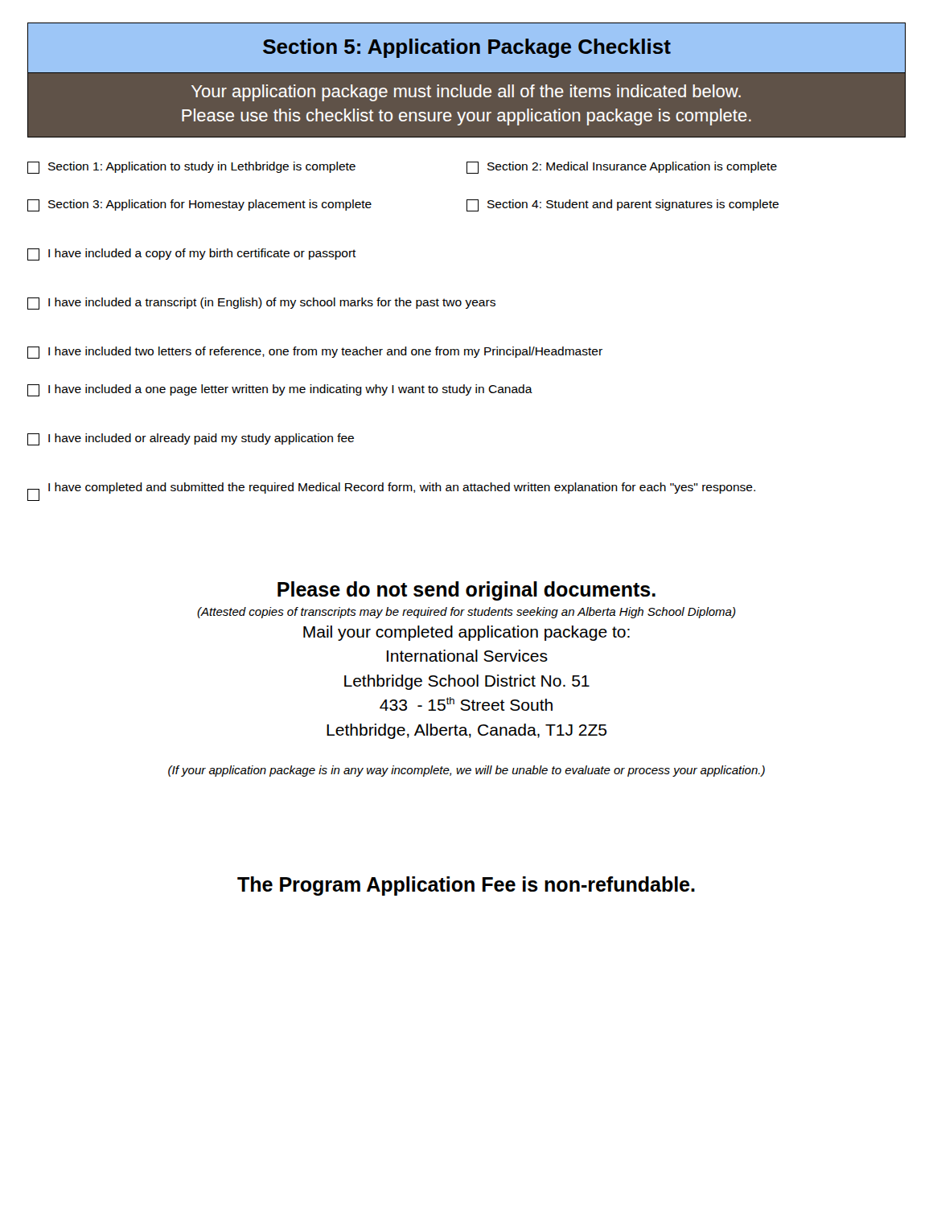Section 5: Application Package Checklist
Your application package must include all of the items indicated below.
Please use this checklist to ensure your application package is complete.
Section 1: Application to study in Lethbridge is complete
Section 2: Medical Insurance Application is complete
Section 3: Application for Homestay placement is complete
Section 4: Student and parent signatures is complete
I have included a copy of my birth certificate or passport
I have included a transcript (in English) of my school marks for the past two years
I have included two letters of reference, one from my teacher and one from my Principal/Headmaster
I have included a one page letter written by me indicating why I want to study in Canada
I have included or already paid my study application fee
I have completed and submitted the required Medical Record form, with an attached written explanation for each "yes" response.
Please do not send original documents.
(Attested copies of transcripts may be required for students seeking an Alberta High School Diploma)
Mail your completed application package to:
International Services
Lethbridge School District No. 51
433 - 15th Street South
Lethbridge, Alberta, Canada, T1J 2Z5
(If your application package is in any way incomplete, we will be unable to evaluate or process your application.)
The Program Application Fee is non-refundable.